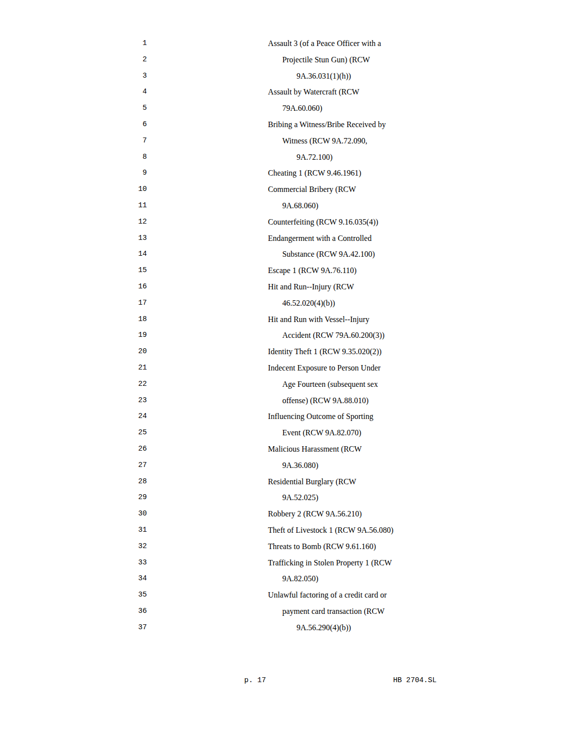| 1 | Assault 3 (of a Peace Officer with a |
| 2 | Projectile Stun Gun) (RCW |
| 3 | 9A.36.031(1)(h)) |
| 4 | Assault by Watercraft (RCW |
| 5 | 79A.60.060) |
| 6 | Bribing a Witness/Bribe Received by |
| 7 | Witness (RCW 9A.72.090, |
| 8 | 9A.72.100) |
| 9 | Cheating 1 (RCW 9.46.1961) |
| 10 | Commercial Bribery (RCW |
| 11 | 9A.68.060) |
| 12 | Counterfeiting (RCW 9.16.035(4)) |
| 13 | Endangerment with a Controlled |
| 14 | Substance (RCW 9A.42.100) |
| 15 | Escape 1 (RCW 9A.76.110) |
| 16 | Hit and Run--Injury (RCW |
| 17 | 46.52.020(4)(b)) |
| 18 | Hit and Run with Vessel--Injury |
| 19 | Accident (RCW 79A.60.200(3)) |
| 20 | Identity Theft 1 (RCW 9.35.020(2)) |
| 21 | Indecent Exposure to Person Under |
| 22 | Age Fourteen (subsequent sex |
| 23 | offense) (RCW 9A.88.010) |
| 24 | Influencing Outcome of Sporting |
| 25 | Event (RCW 9A.82.070) |
| 26 | Malicious Harassment (RCW |
| 27 | 9A.36.080) |
| 28 | Residential Burglary (RCW |
| 29 | 9A.52.025) |
| 30 | Robbery 2 (RCW 9A.56.210) |
| 31 | Theft of Livestock 1 (RCW 9A.56.080) |
| 32 | Threats to Bomb (RCW 9.61.160) |
| 33 | Trafficking in Stolen Property 1 (RCW |
| 34 | 9A.82.050) |
| 35 | Unlawful factoring of a credit card or |
| 36 | payment card transaction (RCW |
| 37 | 9A.56.290(4)(b)) |
p. 17 HB 2704.SL